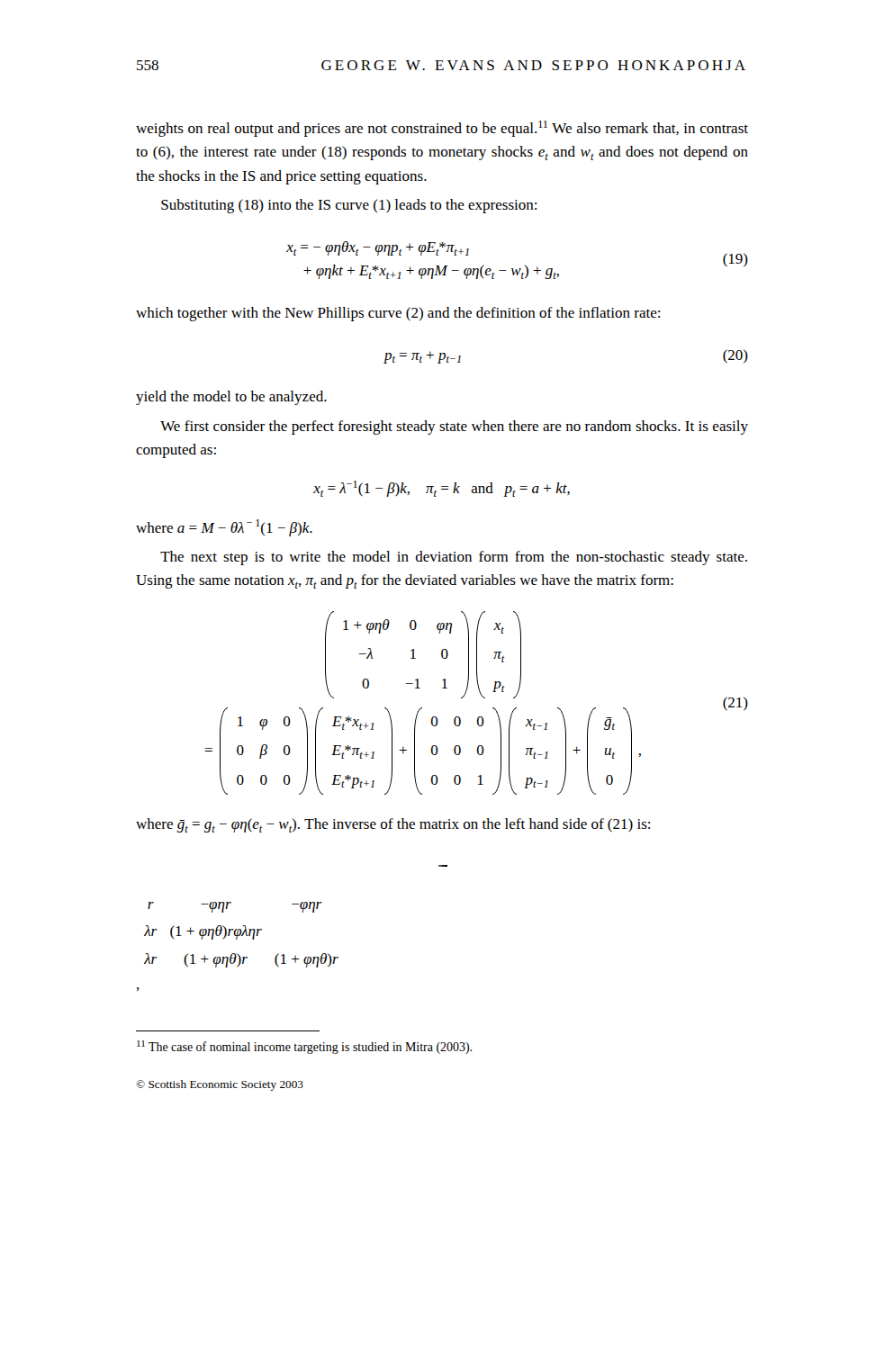558 GEORGE W. EVANS AND SEPPO HONKAPOHJA
weights on real output and prices are not constrained to be equal.11 We also remark that, in contrast to (6), the interest rate under (18) responds to monetary shocks et and wt and does not depend on the shocks in the IS and price setting equations.
Substituting (18) into the IS curve (1) leads to the expression:
xt = − φηθxt − φηpt + φEt*πt+1 + φηkt + Et*xt+1 + φηM − φη(et − wt) + gt,
(19)
which together with the New Phillips curve (2) and the definition of the inflation rate:
pt = πt + pt−1
(20)
yield the model to be analyzed.
We first consider the perfect foresight steady state when there are no random shocks. It is easily computed as:
xt = λ−1(1 − β)k, πt = k and pt = a + kt,
where a = M − θλ − 1(1 − β)k.
The next step is to write the model in deviation form from the non-stochastic steady state. Using the same notation xt, πt and pt for the deviated variables we have the matrix form:
| 1 + φηθ | 0 | φη |
| − λ | 1 | 0 |
| 0 | −1 | 1 |
| x t |
| π t |
| p t |
=
| 1 | φ | 0 |
| 0 | β | 0 |
| 0 | 0 | 0 |
| E t * x t+1 |
| E t * π t+1 |
| E t * p t+1 |
+
| 0 | 0 | 0 |
| 0 | 0 | 0 |
| 0 | 0 | 1 |
| x t−1 |
| π t−1 |
| p t−1 |
+
| ḡ t |
| u t |
| 0 |
,
(21)
where ḡt = gt − φη(et − wt). The inverse of the matrix on the left hand side of (21) is:
| r | − φηr | − φηr |
| λr | (1 + φηθ ) rφληr | |
| λr | (1 + φηθ ) r | (1 + φηθ ) r |
,
11 The case of nominal income targeting is studied in Mitra (2003).
© Scottish Economic Society 2003